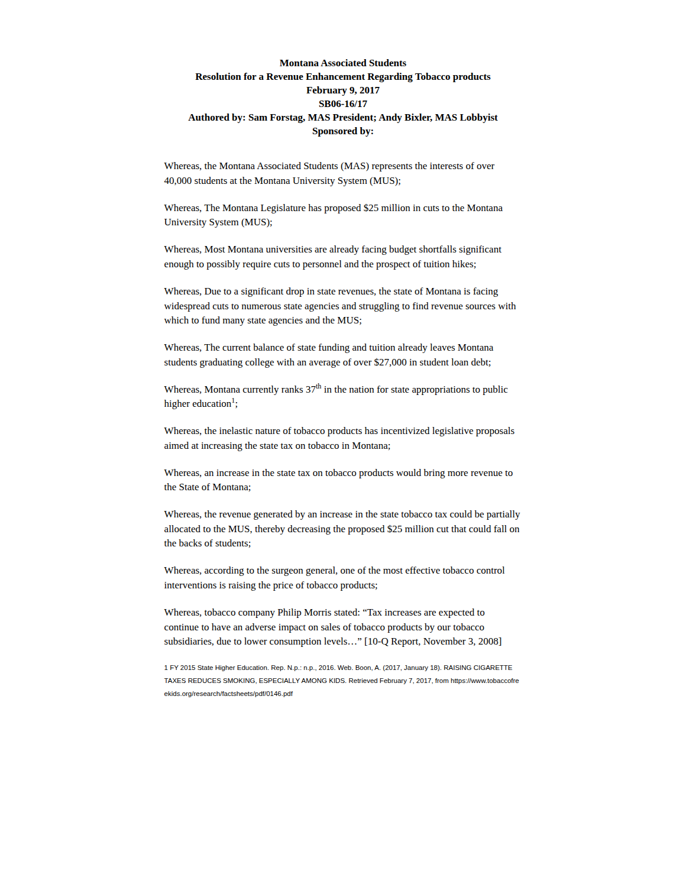Montana Associated Students
Resolution for a Revenue Enhancement Regarding Tobacco products
February 9, 2017
SB06-16/17
Authored by: Sam Forstag, MAS President; Andy Bixler, MAS Lobbyist
Sponsored by:
Whereas, the Montana Associated Students (MAS) represents the interests of over 40,000 students at the Montana University System (MUS);
Whereas, The Montana Legislature has proposed $25 million in cuts to the Montana University System (MUS);
Whereas, Most Montana universities are already facing budget shortfalls significant enough to possibly require cuts to personnel and the prospect of tuition hikes;
Whereas, Due to a significant drop in state revenues, the state of Montana is facing widespread cuts to numerous state agencies and struggling to find revenue sources with which to fund many state agencies and the MUS;
Whereas, The current balance of state funding and tuition already leaves Montana students graduating college with an average of over $27,000 in student loan debt;
Whereas, Montana currently ranks 37th in the nation for state appropriations to public higher education1;
Whereas, the inelastic nature of tobacco products has incentivized legislative proposals aimed at increasing the state tax on tobacco in Montana;
Whereas, an increase in the state tax on tobacco products would bring more revenue to the State of Montana;
Whereas, the revenue generated by an increase in the state tobacco tax could be partially allocated to the MUS, thereby decreasing the proposed $25 million cut that could fall on the backs of students;
Whereas, according to the surgeon general, one of the most effective tobacco control interventions is raising the price of tobacco products;
Whereas, tobacco company Philip Morris stated: “Tax increases are expected to continue to have an adverse impact on sales of tobacco products by our tobacco subsidiaries, due to lower consumption levels…” [10-Q Report, November 3, 2008]
1 FY 2015 State Higher Education. Rep. N.p.: n.p., 2016. Web. Boon, A. (2017, January 18). RAISING CIGARETTE TAXES REDUCES SMOKING, ESPECIALLY AMONG KIDS. Retrieved February 7, 2017, from https://www.tobaccofreekids.org/research/factsheets/pdf/0146.pdf